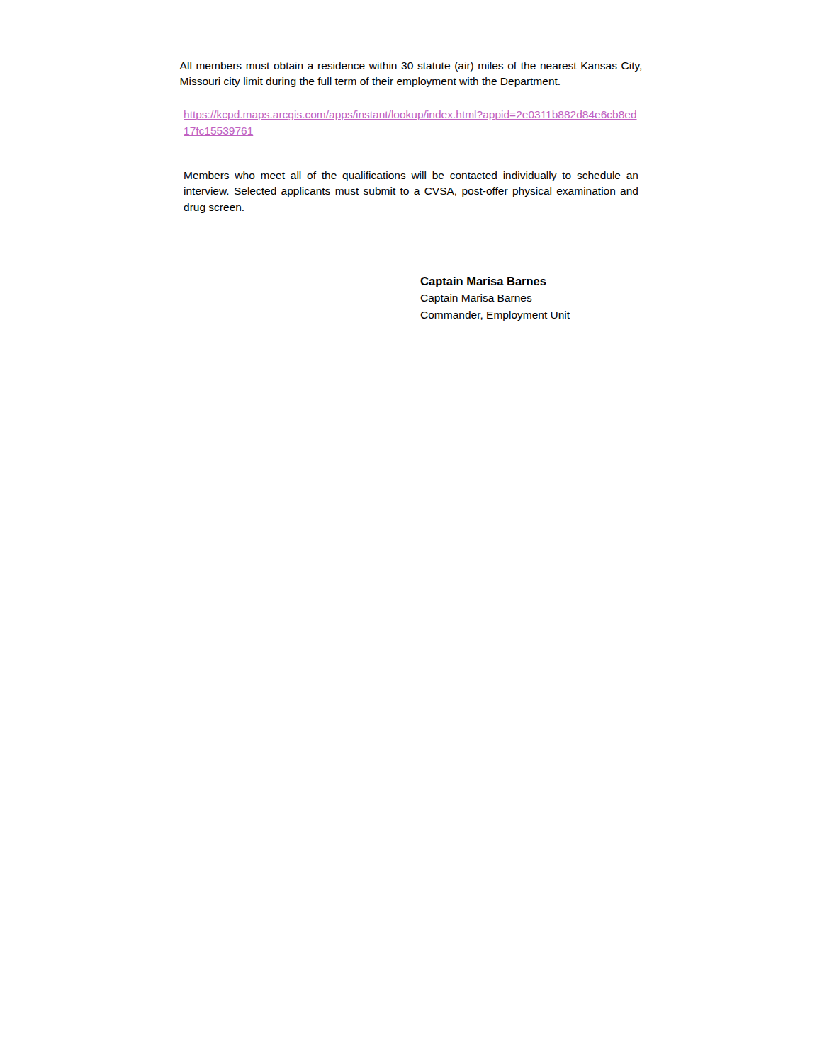All members must obtain a residence within 30 statute (air) miles of the nearest Kansas City, Missouri city limit during the full term of their employment with the Department.
https://kcpd.maps.arcgis.com/apps/instant/lookup/index.html?appid=2e0311b882d84e6cb8ed17fc15539761
Members who meet all of the qualifications will be contacted individually to schedule an interview. Selected applicants must submit to a CVSA, post-offer physical examination and drug screen.
Captain Marisa Barnes
Captain Marisa Barnes
Commander, Employment Unit